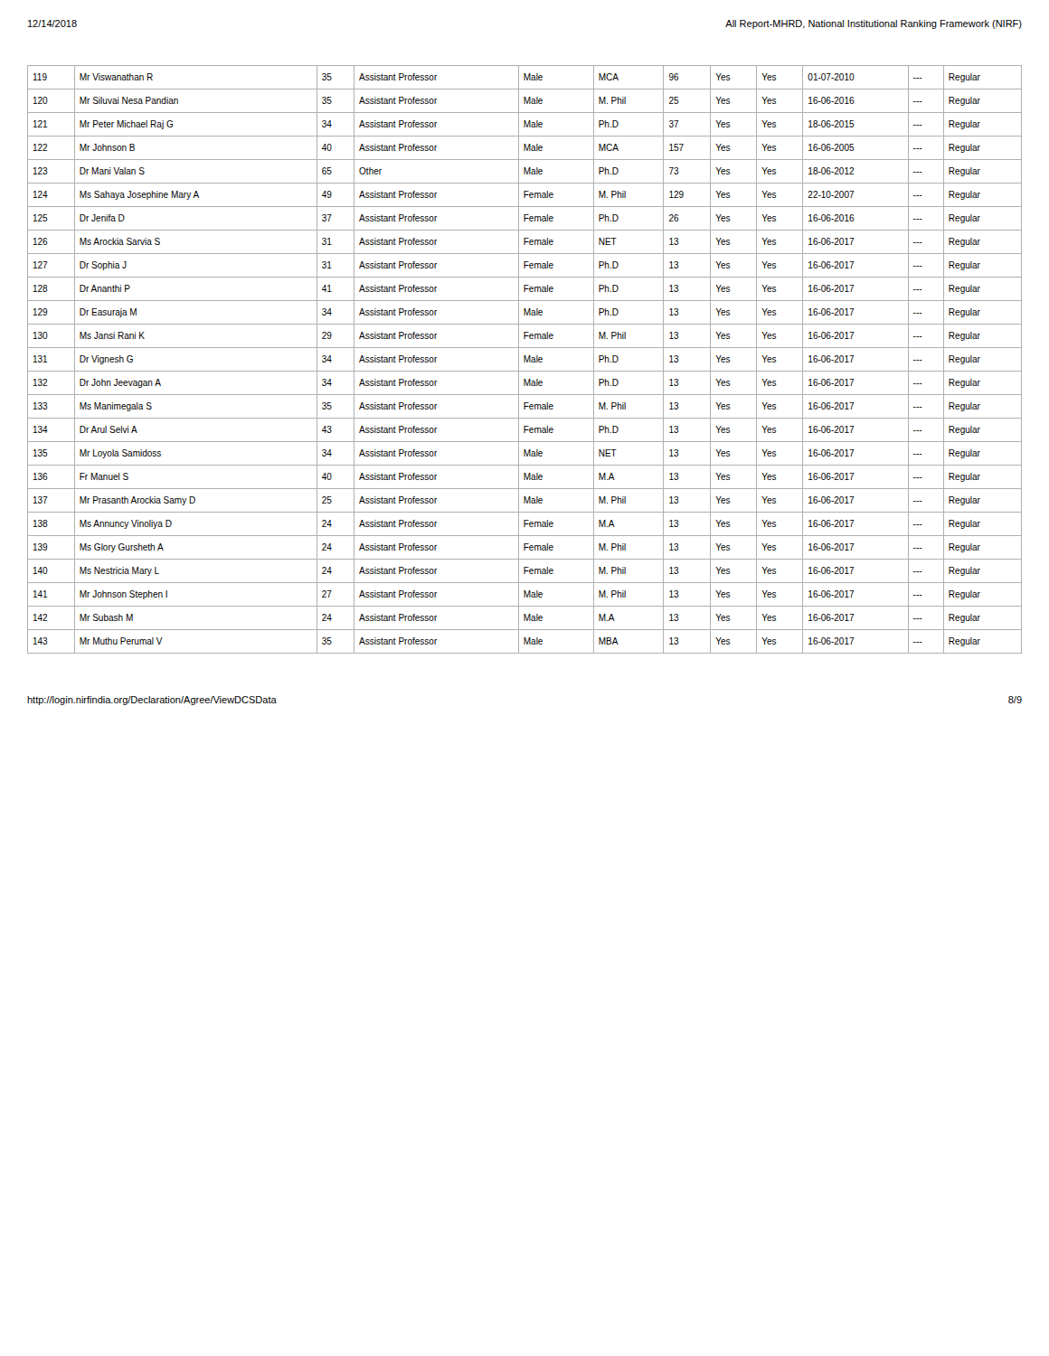12/14/2018 All Report-MHRD, National Institutional Ranking Framework (NIRF)
| 119 | Mr Viswanathan R | 35 | Assistant Professor | Male | MCA | 96 | Yes | Yes | 01-07-2010 | --- | Regular |
| 120 | Mr Siluvai Nesa Pandian | 35 | Assistant Professor | Male | M. Phil | 25 | Yes | Yes | 16-06-2016 | --- | Regular |
| 121 | Mr Peter Michael Raj G | 34 | Assistant Professor | Male | Ph.D | 37 | Yes | Yes | 18-06-2015 | --- | Regular |
| 122 | Mr Johnson B | 40 | Assistant Professor | Male | MCA | 157 | Yes | Yes | 16-06-2005 | --- | Regular |
| 123 | Dr Mani Valan S | 65 | Other | Male | Ph.D | 73 | Yes | Yes | 18-06-2012 | --- | Regular |
| 124 | Ms Sahaya Josephine Mary A | 49 | Assistant Professor | Female | M. Phil | 129 | Yes | Yes | 22-10-2007 | --- | Regular |
| 125 | Dr Jenifa D | 37 | Assistant Professor | Female | Ph.D | 26 | Yes | Yes | 16-06-2016 | --- | Regular |
| 126 | Ms Arockia Sarvia S | 31 | Assistant Professor | Female | NET | 13 | Yes | Yes | 16-06-2017 | --- | Regular |
| 127 | Dr Sophia J | 31 | Assistant Professor | Female | Ph.D | 13 | Yes | Yes | 16-06-2017 | --- | Regular |
| 128 | Dr Ananthi P | 41 | Assistant Professor | Female | Ph.D | 13 | Yes | Yes | 16-06-2017 | --- | Regular |
| 129 | Dr Easuraja M | 34 | Assistant Professor | Male | Ph.D | 13 | Yes | Yes | 16-06-2017 | --- | Regular |
| 130 | Ms Jansi Rani K | 29 | Assistant Professor | Female | M. Phil | 13 | Yes | Yes | 16-06-2017 | --- | Regular |
| 131 | Dr Vignesh G | 34 | Assistant Professor | Male | Ph.D | 13 | Yes | Yes | 16-06-2017 | --- | Regular |
| 132 | Dr John Jeevagan A | 34 | Assistant Professor | Male | Ph.D | 13 | Yes | Yes | 16-06-2017 | --- | Regular |
| 133 | Ms Manimegala S | 35 | Assistant Professor | Female | M. Phil | 13 | Yes | Yes | 16-06-2017 | --- | Regular |
| 134 | Dr Arul Selvi A | 43 | Assistant Professor | Female | Ph.D | 13 | Yes | Yes | 16-06-2017 | --- | Regular |
| 135 | Mr Loyola Samidoss | 34 | Assistant Professor | Male | NET | 13 | Yes | Yes | 16-06-2017 | --- | Regular |
| 136 | Fr Manuel S | 40 | Assistant Professor | Male | M.A | 13 | Yes | Yes | 16-06-2017 | --- | Regular |
| 137 | Mr Prasanth Arockia Samy D | 25 | Assistant Professor | Male | M. Phil | 13 | Yes | Yes | 16-06-2017 | --- | Regular |
| 138 | Ms Annuncy Vinoliya D | 24 | Assistant Professor | Female | M.A | 13 | Yes | Yes | 16-06-2017 | --- | Regular |
| 139 | Ms Glory Gursheth A | 24 | Assistant Professor | Female | M. Phil | 13 | Yes | Yes | 16-06-2017 | --- | Regular |
| 140 | Ms Nestricia Mary L | 24 | Assistant Professor | Female | M. Phil | 13 | Yes | Yes | 16-06-2017 | --- | Regular |
| 141 | Mr Johnson Stephen I | 27 | Assistant Professor | Male | M. Phil | 13 | Yes | Yes | 16-06-2017 | --- | Regular |
| 142 | Mr Subash M | 24 | Assistant Professor | Male | M.A | 13 | Yes | Yes | 16-06-2017 | --- | Regular |
| 143 | Mr Muthu Perumal V | 35 | Assistant Professor | Male | MBA | 13 | Yes | Yes | 16-06-2017 | --- | Regular |
http://login.nirfindia.org/Declaration/Agree/ViewDCSData 8/9